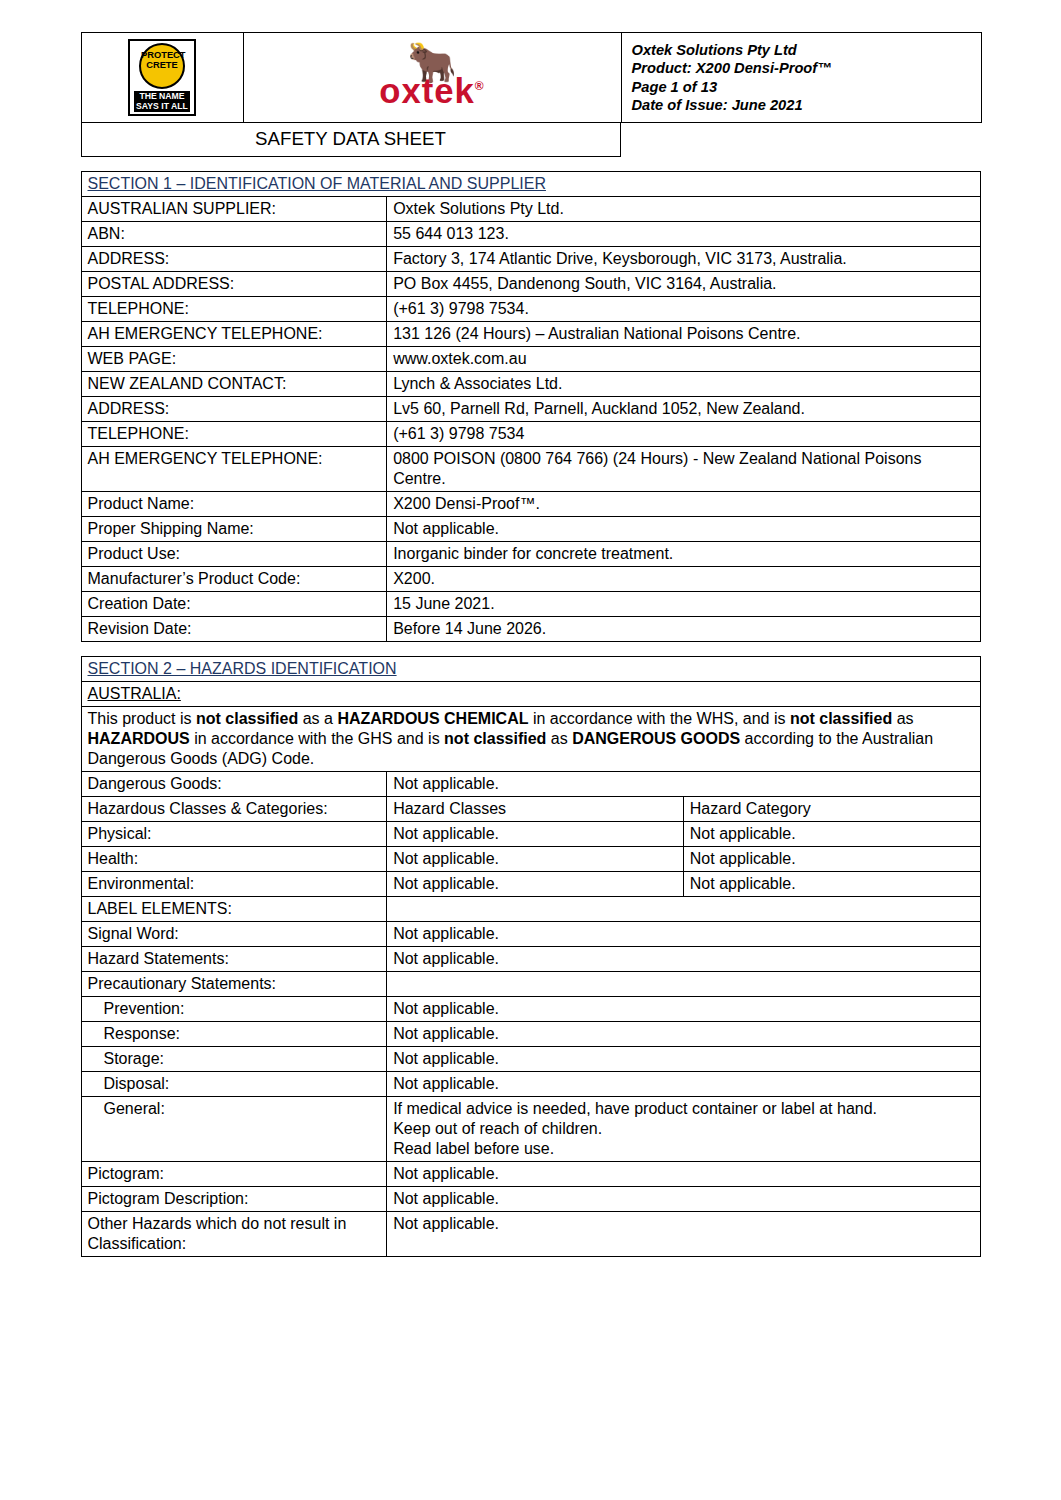PROTECT
CRETE THE NAME
SAYS IT ALL
🐂 oxtek®
Oxtek Solutions Pty Ltd
Product: X200 Densi-Proof™
Page 1 of 13
Date of Issue: June 2021
SAFETY DATA SHEET
| SECTION 1 – IDENTIFICATION OF MATERIAL AND SUPPLIER |
| AUSTRALIAN SUPPLIER: | Oxtek Solutions Pty Ltd. |
| ABN: | 55 644 013 123. |
| ADDRESS: | Factory 3, 174 Atlantic Drive, Keysborough, VIC 3173, Australia. |
| POSTAL ADDRESS: | PO Box 4455, Dandenong South, VIC 3164, Australia. |
| TELEPHONE: | (+61 3) 9798 7534. |
| AH EMERGENCY TELEPHONE: | 131 126 (24 Hours) – Australian National Poisons Centre. |
| WEB PAGE: | www.oxtek.com.au |
| NEW ZEALAND CONTACT: | Lynch & Associates Ltd. |
| ADDRESS: | Lv5 60, Parnell Rd, Parnell, Auckland 1052, New Zealand. |
| TELEPHONE: | (+61 3) 9798 7534 |
| AH EMERGENCY TELEPHONE: | 0800 POISON (0800 764 766) (24 Hours) - New Zealand National Poisons Centre. |
| Product Name: | X200 Densi-Proof™. |
| Proper Shipping Name: | Not applicable. |
| Product Use: | Inorganic binder for concrete treatment. |
| Manufacturer’s Product Code: | X200. |
| Creation Date: | 15 June 2021. |
| Revision Date: | Before 14 June 2026. |
| SECTION 2 – HAZARDS IDENTIFICATION |
| AUSTRALIA: |
| This product is not classified as a HAZARDOUS CHEMICAL in accordance with the WHS, and is not classified as HAZARDOUS in accordance with the GHS and is not classified as DANGEROUS GOODS according to the Australian Dangerous Goods (ADG) Code. |
| Dangerous Goods: | Not applicable. |
| Hazardous Classes & Categories: | Hazard Classes | Hazard Category |
| Physical: | Not applicable. | Not applicable. |
| Health: | Not applicable. | Not applicable. |
| Environmental: | Not applicable. | Not applicable. |
| LABEL ELEMENTS: | |
| Signal Word: | Not applicable. |
| Hazard Statements: | Not applicable. |
| Precautionary Statements: | |
| Prevention: | Not applicable. |
| Response: | Not applicable. |
| Storage: | Not applicable. |
| Disposal: | Not applicable. |
| General: | If medical advice is needed, have product container or label at hand. Keep out of reach of children. Read label before use. |
| Pictogram: | Not applicable. |
| Pictogram Description: | Not applicable. |
| Other Hazards which do not result in Classification: | Not applicable. |